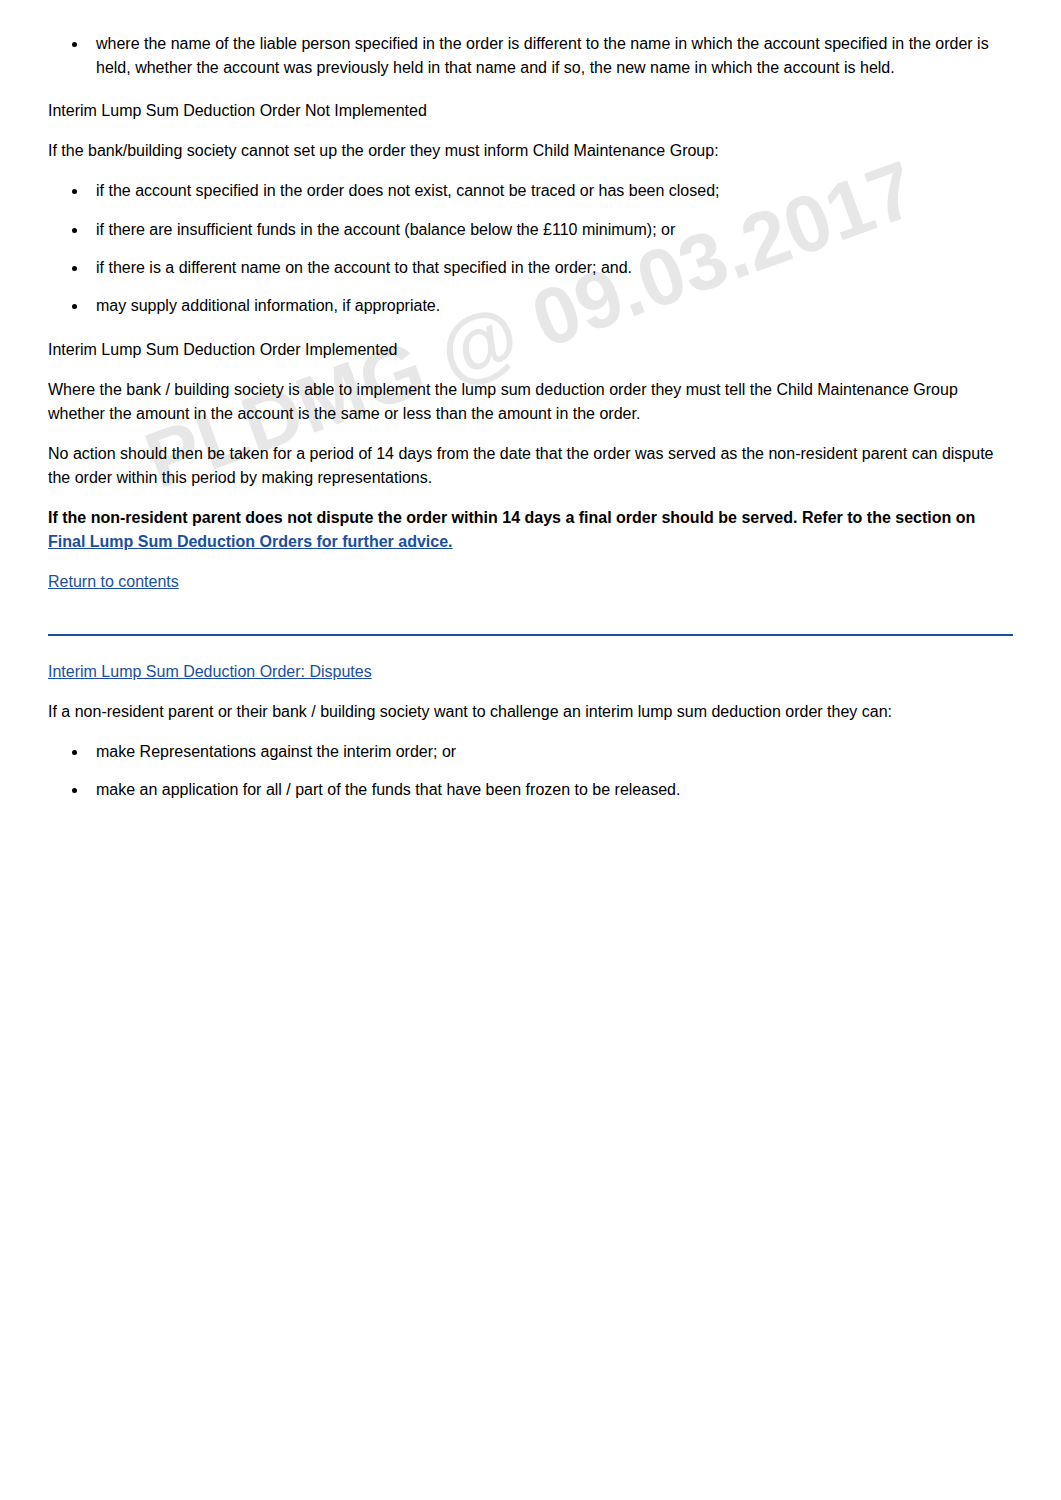PLDMG @ 09.03.2017
where the name of the liable person specified in the order is different to the name in which the account specified in the order is held, whether the account was previously held in that name and if so, the new name in which the account is held.
Interim Lump Sum Deduction Order Not Implemented
If the bank/building society cannot set up the order they must inform Child Maintenance Group:
if the account specified in the order does not exist, cannot be traced or has been closed;
if there are insufficient funds in the account (balance below the £110 minimum); or
if there is a different name on the account to that specified in the order; and.
may supply additional information, if appropriate.
Interim Lump Sum Deduction Order Implemented
Where the bank / building society is able to implement the lump sum deduction order they must tell the Child Maintenance Group whether the amount in the account is the same or less than the amount in the order.
No action should then be taken for a period of 14 days from the date that the order was served as the non-resident parent can dispute the order within this period by making representations.
If the non-resident parent does not dispute the order within 14 days a final order should be served. Refer to the section on Final Lump Sum Deduction Orders for further advice.
Return to contents
Interim Lump Sum Deduction Order: Disputes
If a non-resident parent or their bank / building society want to challenge an interim lump sum deduction order they can:
make Representations against the interim order; or
make an application for all / part of the funds that have been frozen to be released.